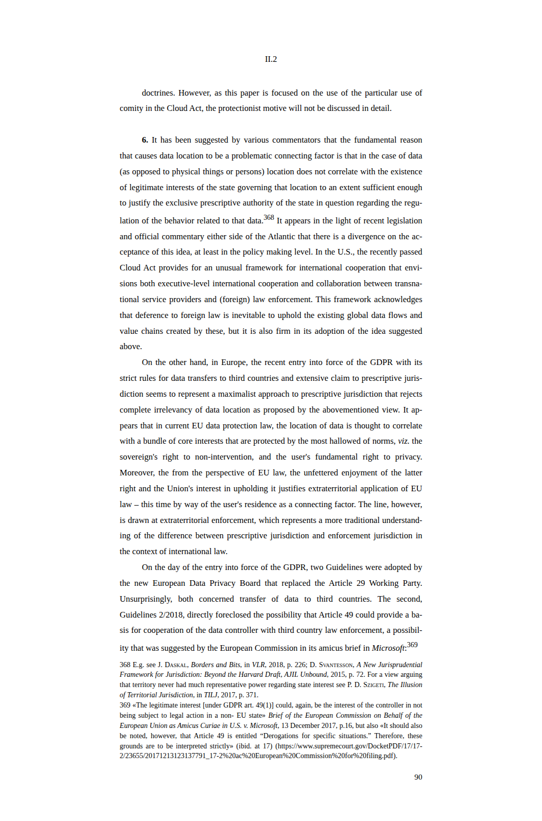II.2
doctrines. However, as this paper is focused on the use of the particular use of comity in the Cloud Act, the protectionist motive will not be discussed in detail.
6. It has been suggested by various commentators that the fundamental reason that causes data location to be a problematic connecting factor is that in the case of data (as opposed to physical things or persons) location does not correlate with the existence of legitimate interests of the state governing that location to an extent sufficient enough to justify the exclusive prescriptive authority of the state in question regarding the regulation of the behavior related to that data.368 It appears in the light of recent legislation and official commentary either side of the Atlantic that there is a divergence on the acceptance of this idea, at least in the policy making level. In the U.S., the recently passed Cloud Act provides for an unusual framework for international cooperation that envisions both executive-level international cooperation and collaboration between transnational service providers and (foreign) law enforcement. This framework acknowledges that deference to foreign law is inevitable to uphold the existing global data flows and value chains created by these, but it is also firm in its adoption of the idea suggested above.
On the other hand, in Europe, the recent entry into force of the GDPR with its strict rules for data transfers to third countries and extensive claim to prescriptive jurisdiction seems to represent a maximalist approach to prescriptive jurisdiction that rejects complete irrelevancy of data location as proposed by the abovementioned view. It appears that in current EU data protection law, the location of data is thought to correlate with a bundle of core interests that are protected by the most hallowed of norms, viz. the sovereign's right to non-intervention, and the user's fundamental right to privacy. Moreover, the from the perspective of EU law, the unfettered enjoyment of the latter right and the Union's interest in upholding it justifies extraterritorial application of EU law – this time by way of the user's residence as a connecting factor. The line, however, is drawn at extraterritorial enforcement, which represents a more traditional understanding of the difference between prescriptive jurisdiction and enforcement jurisdiction in the context of international law.
On the day of the entry into force of the GDPR, two Guidelines were adopted by the new European Data Privacy Board that replaced the Article 29 Working Party. Unsurprisingly, both concerned transfer of data to third countries. The second, Guidelines 2/2018, directly foreclosed the possibility that Article 49 could provide a basis for cooperation of the data controller with third country law enforcement, a possibility that was suggested by the European Commission in its amicus brief in Microsoft:369
368 E.g. see J. Daskal, Borders and Bits, in VLR, 2018, p. 226; D. Svantesson, A New Jurisprudential Framework for Jurisdiction: Beyond the Harvard Draft, AJIL Unbound, 2015, p. 72. For a view arguing that territory never had much representative power regarding state interest see P. D. Szigeti, The Illusion of Territorial Jurisdiction, in TILJ, 2017, p. 371.
369 «The legitimate interest [under GDPR art. 49(1)] could, again, be the interest of the controller in not being subject to legal action in a non- EU state» Brief of the European Commission on Behalf of the European Union as Amicus Curiae in U.S. v. Microsoft, 13 December 2017, p.16, but also «It should also be noted, however, that Article 49 is entitled “Derogations for specific situations.” Therefore, these grounds are to be interpreted strictly» (ibid. at 17) (https://www.supremecourt.gov/DocketPDF/17/17-2/23655/20171213123137791_17-2%20ac%20European%20Commission%20for%20filing.pdf).
90